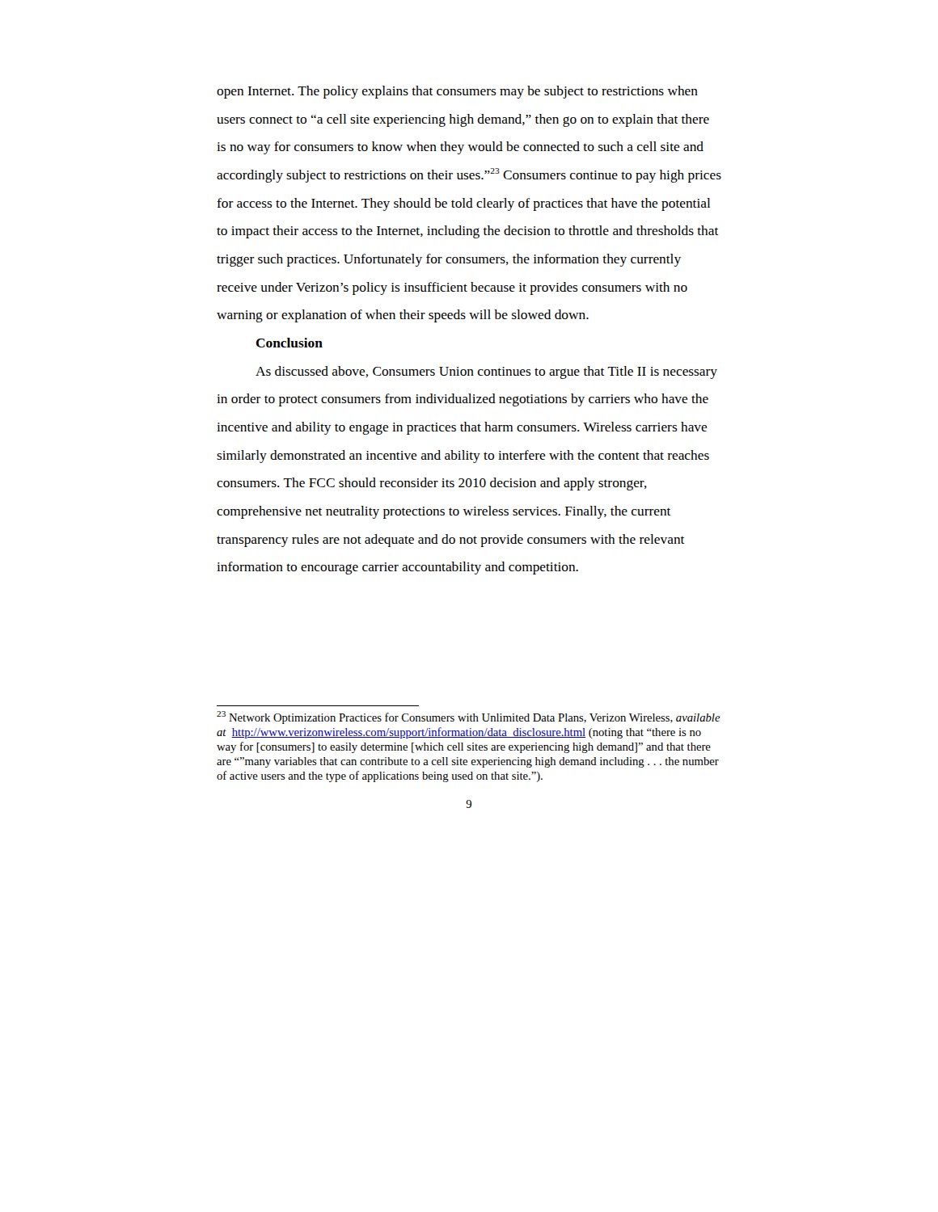open Internet. The policy explains that consumers may be subject to restrictions when users connect to “a cell site experiencing high demand,” then go on to explain that there is no way for consumers to know when they would be connected to such a cell site and accordingly subject to restrictions on their uses.”23 Consumers continue to pay high prices for access to the Internet. They should be told clearly of practices that have the potential to impact their access to the Internet, including the decision to throttle and thresholds that trigger such practices. Unfortunately for consumers, the information they currently receive under Verizon’s policy is insufficient because it provides consumers with no warning or explanation of when their speeds will be slowed down.
Conclusion
As discussed above, Consumers Union continues to argue that Title II is necessary in order to protect consumers from individualized negotiations by carriers who have the incentive and ability to engage in practices that harm consumers. Wireless carriers have similarly demonstrated an incentive and ability to interfere with the content that reaches consumers. The FCC should reconsider its 2010 decision and apply stronger, comprehensive net neutrality protections to wireless services. Finally, the current transparency rules are not adequate and do not provide consumers with the relevant information to encourage carrier accountability and competition.
23 Network Optimization Practices for Consumers with Unlimited Data Plans, Verizon Wireless, available at http://www.verizonwireless.com/support/information/data_disclosure.html (noting that “there is no way for [consumers] to easily determine [which cell sites are experiencing high demand]” and that there are “”many variables that can contribute to a cell site experiencing high demand including . . . the number of active users and the type of applications being used on that site.”).
9